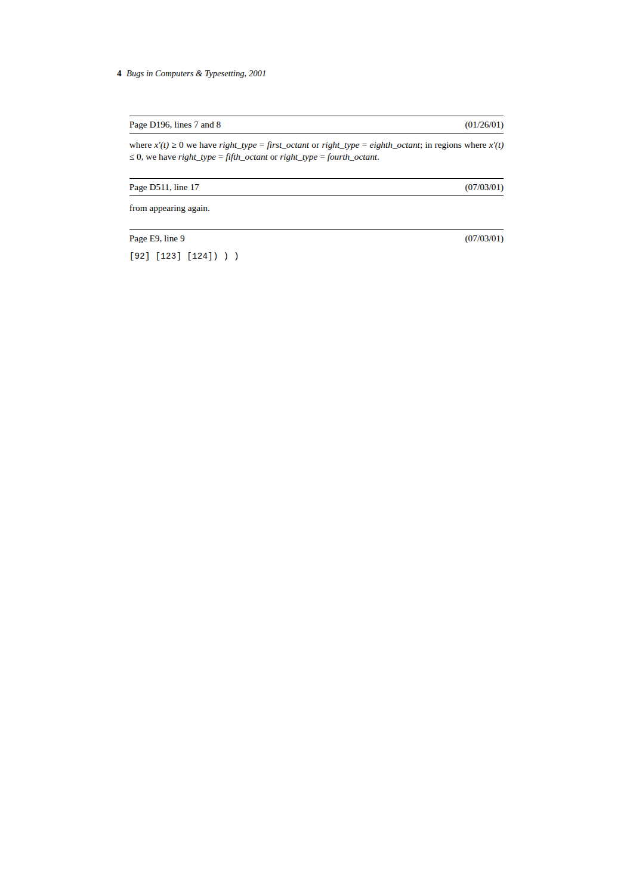4 Bugs in Computers & Typesetting, 2001
Page D196, lines 7 and 8 (01/26/01)
where x′(t) ≥ 0 we have right_type = first_octant or right_type = eighth_octant; in regions where x′(t) ≤ 0, we have right_type = fifth_octant or right_type = fourth_octant.
Page D511, line 17 (07/03/01)
from appearing again.
Page E9, line 9 (07/03/01)
[92] [123] [124]) ) )